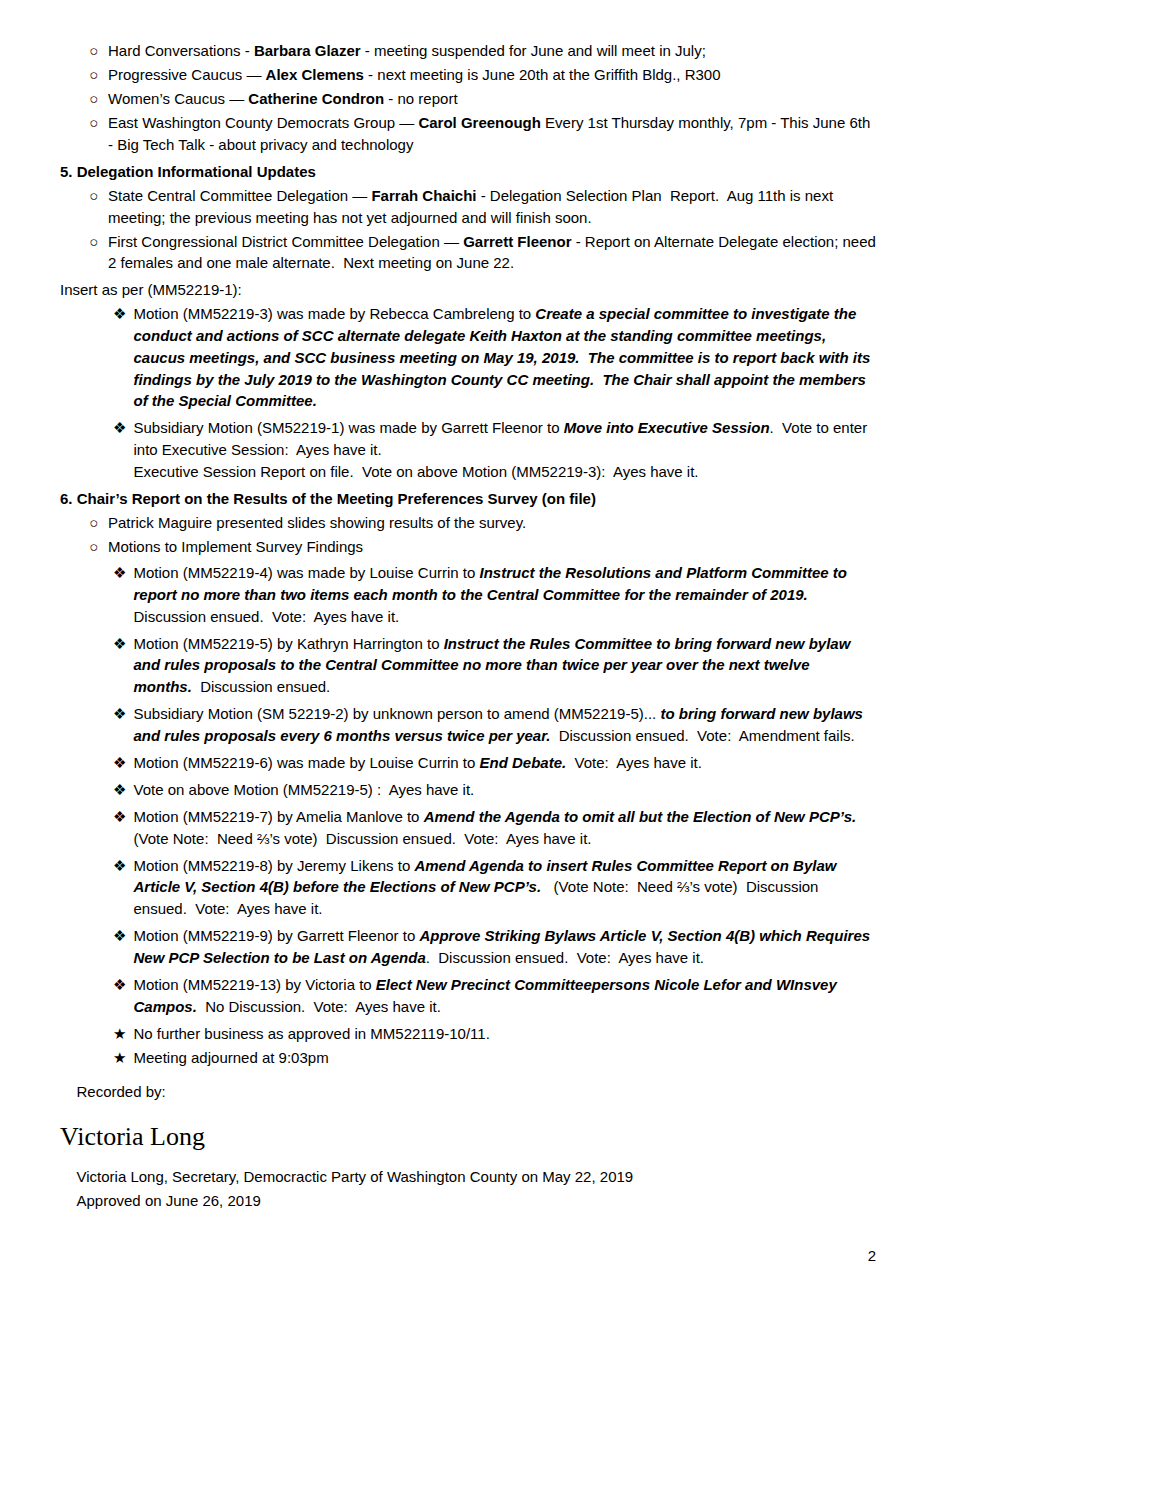Hard Conversations - Barbara Glazer - meeting suspended for June and will meet in July;
Progressive Caucus — Alex Clemens - next meeting is June 20th at the Griffith Bldg., R300
Women’s Caucus — Catherine Condron - no report
East Washington County Democrats Group — Carol Greenough Every 1st Thursday monthly, 7pm - This June 6th - Big Tech Talk - about privacy and technology
5. Delegation Informational Updates
State Central Committee Delegation — Farrah Chaichi - Delegation Selection Plan Report. Aug 11th is next meeting; the previous meeting has not yet adjourned and will finish soon.
First Congressional District Committee Delegation — Garrett Fleenor - Report on Alternate Delegate election; need 2 females and one male alternate. Next meeting on June 22.
Insert as per (MM52219-1):
Motion (MM52219-3) was made by Rebecca Cambreleng to Create a special committee to investigate the conduct and actions of SCC alternate delegate Keith Haxton at the standing committee meetings, caucus meetings, and SCC business meeting on May 19, 2019. The committee is to report back with its findings by the July 2019 to the Washington County CC meeting. The Chair shall appoint the members of the Special Committee.
Subsidiary Motion (SM52219-1) was made by Garrett Fleenor to Move into Executive Session. Vote to enter into Executive Session: Ayes have it.
Executive Session Report on file. Vote on above Motion (MM52219-3): Ayes have it.
6. Chair’s Report on the Results of the Meeting Preferences Survey (on file)
Patrick Maguire presented slides showing results of the survey.
Motions to Implement Survey Findings
Motion (MM52219-4) was made by Louise Currin to Instruct the Resolutions and Platform Committee to report no more than two items each month to the Central Committee for the remainder of 2019. Discussion ensued. Vote: Ayes have it.
Motion (MM52219-5) by Kathryn Harrington to Instruct the Rules Committee to bring forward new bylaw and rules proposals to the Central Committee no more than twice per year over the next twelve months. Discussion ensued.
Subsidiary Motion (SM 52219-2) by unknown person to amend (MM52219-5)... to bring forward new bylaws and rules proposals every 6 months versus twice per year. Discussion ensued. Vote: Amendment fails.
Motion (MM52219-6) was made by Louise Currin to End Debate. Vote: Ayes have it.
Vote on above Motion (MM52219-5) : Ayes have it.
Motion (MM52219-7) by Amelia Manlove to Amend the Agenda to omit all but the Election of New PCP’s. (Vote Note: Need ⅔’s vote) Discussion ensued. Vote: Ayes have it.
Motion (MM52219-8) by Jeremy Likens to Amend Agenda to insert Rules Committee Report on Bylaw Article V, Section 4(B) before the Elections of New PCP’s. (Vote Note: Need ⅔’s vote) Discussion ensued. Vote: Ayes have it.
Motion (MM52219-9) by Garrett Fleenor to Approve Striking Bylaws Article V, Section 4(B) which Requires New PCP Selection to be Last on Agenda. Discussion ensued. Vote: Ayes have it.
Motion (MM52219-13) by Victoria to Elect New Precinct Committeepersons Nicole Lefor and WInsvey Campos. No Discussion. Vote: Ayes have it.
No further business as approved in MM522119-10/11.
Meeting adjourned at 9:03pm
Recorded by:
Victoria Long
Victoria Long, Secretary, Democractic Party of Washington County on May 22, 2019
Approved on June 26, 2019
2